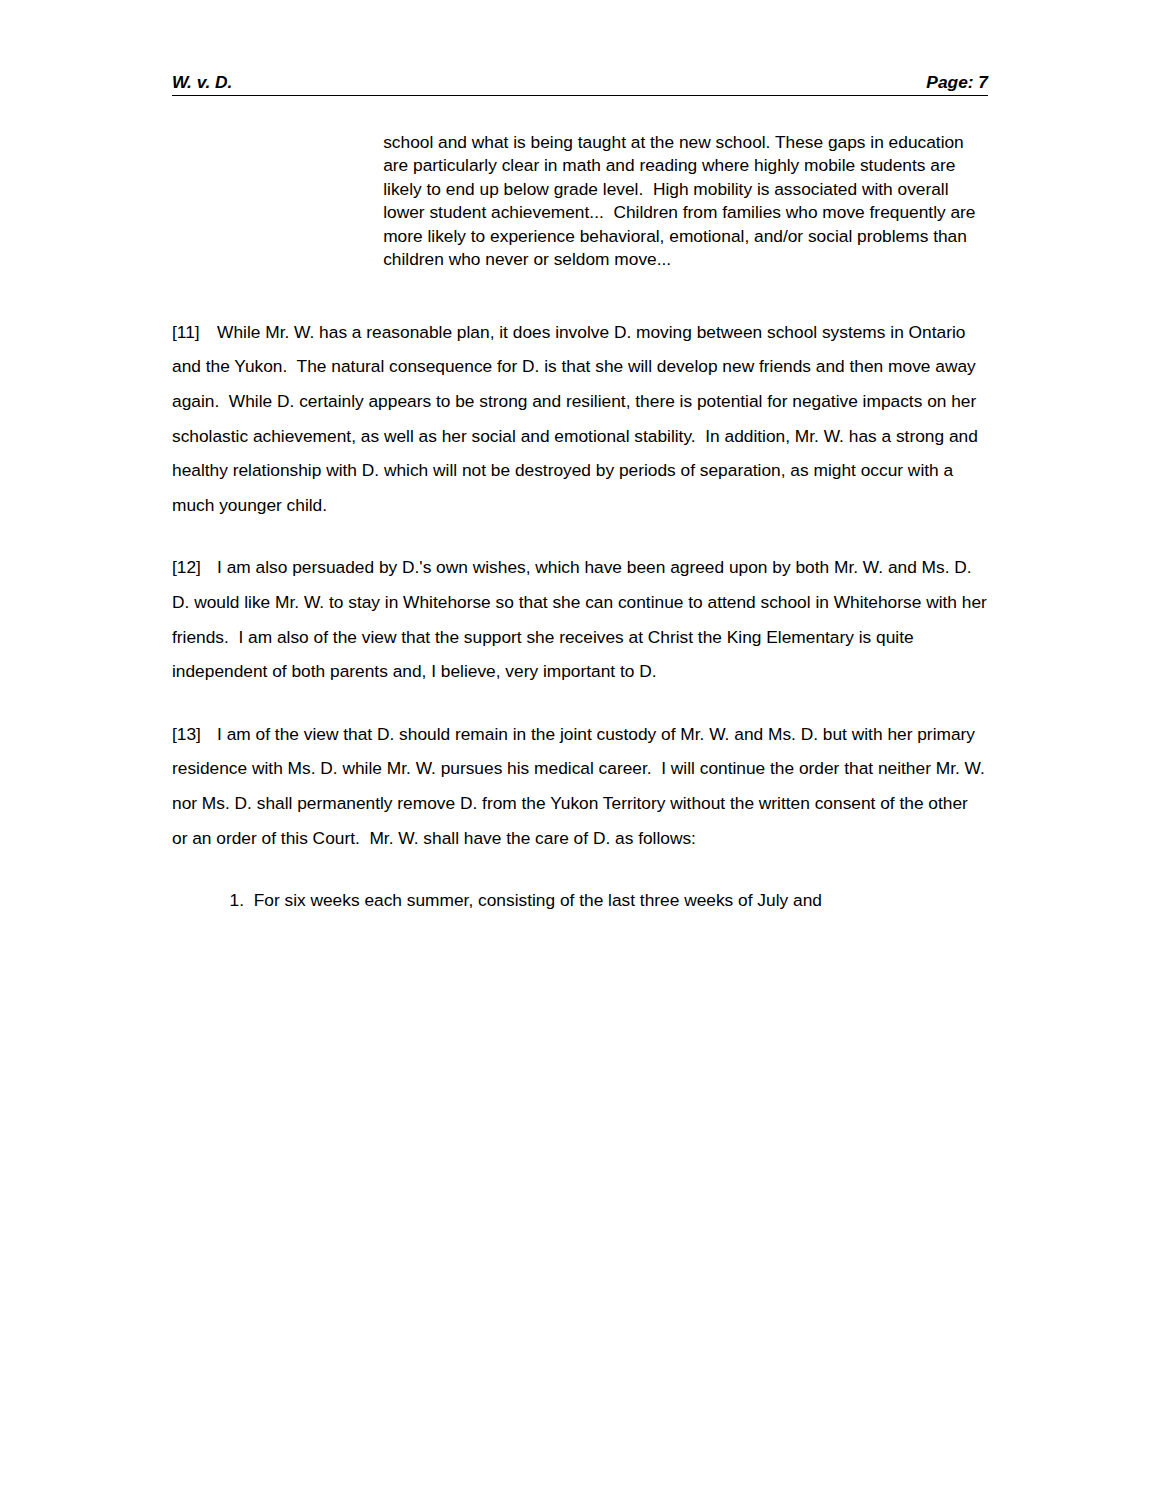W. v. D. Page: 7
school and what is being taught at the new school. These gaps in education are particularly clear in math and reading where highly mobile students are likely to end up below grade level. High mobility is associated with overall lower student achievement... Children from families who move frequently are more likely to experience behavioral, emotional, and/or social problems than children who never or seldom move...
[11] While Mr. W. has a reasonable plan, it does involve D. moving between school systems in Ontario and the Yukon. The natural consequence for D. is that she will develop new friends and then move away again. While D. certainly appears to be strong and resilient, there is potential for negative impacts on her scholastic achievement, as well as her social and emotional stability. In addition, Mr. W. has a strong and healthy relationship with D. which will not be destroyed by periods of separation, as might occur with a much younger child.
[12] I am also persuaded by D.'s own wishes, which have been agreed upon by both Mr. W. and Ms. D. D. would like Mr. W. to stay in Whitehorse so that she can continue to attend school in Whitehorse with her friends. I am also of the view that the support she receives at Christ the King Elementary is quite independent of both parents and, I believe, very important to D.
[13] I am of the view that D. should remain in the joint custody of Mr. W. and Ms. D. but with her primary residence with Ms. D. while Mr. W. pursues his medical career. I will continue the order that neither Mr. W. nor Ms. D. shall permanently remove D. from the Yukon Territory without the written consent of the other or an order of this Court. Mr. W. shall have the care of D. as follows:
1. For six weeks each summer, consisting of the last three weeks of July and